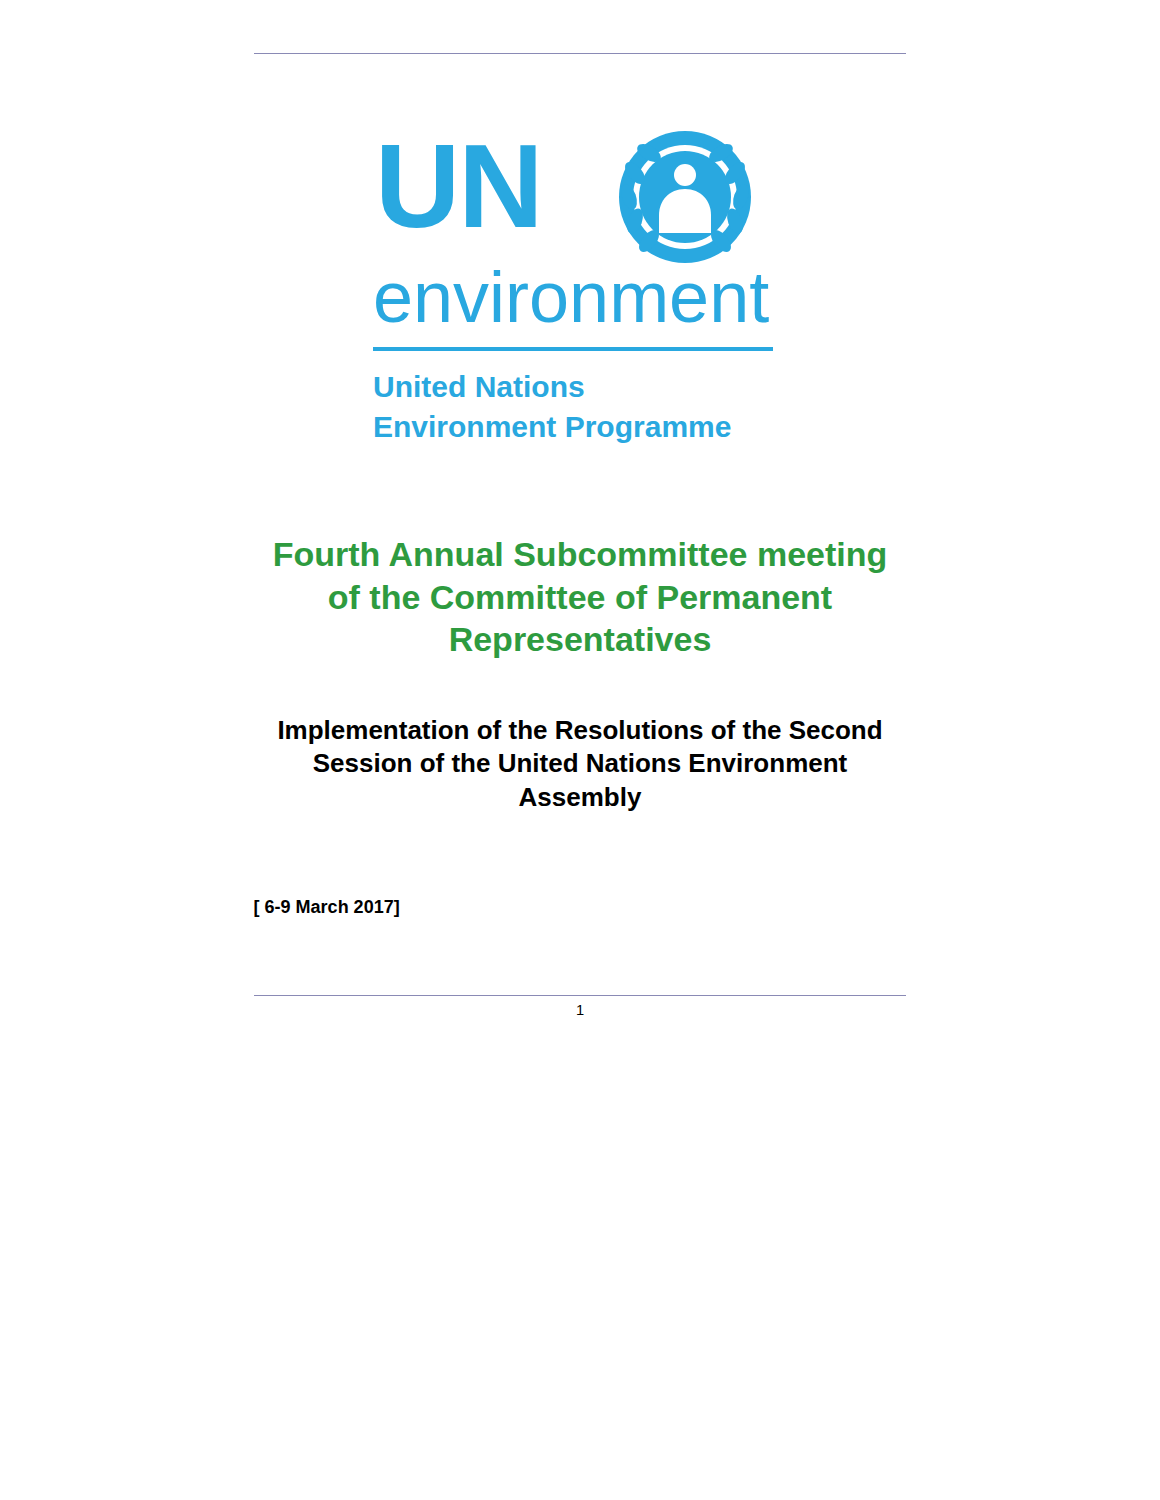UN environment United Nations Environment Programme
Fourth Annual Subcommittee meeting of the Committee of Permanent Representatives
Implementation of the Resolutions of the Second Session of the United Nations Environment Assembly
[ 6-9 March 2017]
1